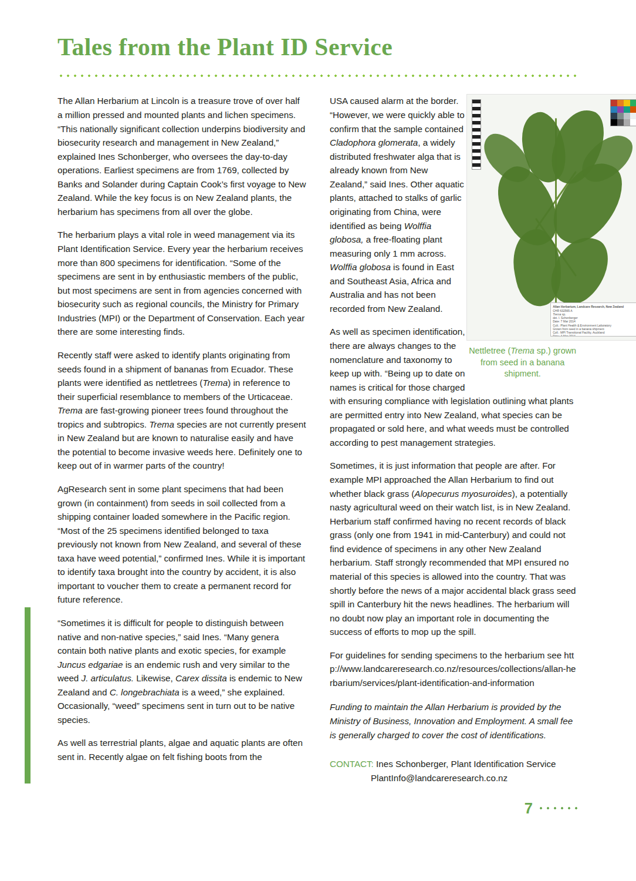Tales from the Plant ID Service
The Allan Herbarium at Lincoln is a treasure trove of over half a million pressed and mounted plants and lichen specimens. “This nationally significant collection underpins biodiversity and biosecurity research and management in New Zealand,” explained Ines Schonberger, who oversees the day-to-day operations. Earliest specimens are from 1769, collected by Banks and Solander during Captain Cook’s first voyage to New Zealand. While the key focus is on New Zealand plants, the herbarium has specimens from all over the globe.
The herbarium plays a vital role in weed management via its Plant Identification Service. Every year the herbarium receives more than 800 specimens for identification. “Some of the specimens are sent in by enthusiastic members of the public, but most specimens are sent in from agencies concerned with biosecurity such as regional councils, the Ministry for Primary Industries (MPI) or the Department of Conservation. Each year there are some interesting finds.
Recently staff were asked to identify plants originating from seeds found in a shipment of bananas from Ecuador. These plants were identified as nettletrees (Trema) in reference to their superficial resemblance to members of the Urticaceae. Trema are fast-growing pioneer trees found throughout the tropics and subtropics. Trema species are not currently present in New Zealand but are known to naturalise easily and have the potential to become invasive weeds here. Definitely one to keep out of in warmer parts of the country!
AgResearch sent in some plant specimens that had been grown (in containment) from seeds in soil collected from a shipping container loaded somewhere in the Pacific region. “Most of the 25 specimens identified belonged to taxa previously not known from New Zealand, and several of these taxa have weed potential,” confirmed Ines. While it is important to identify taxa brought into the country by accident, it is also important to voucher them to create a permanent record for future reference.
“Sometimes it is difficult for people to distinguish between native and non-native species,” said Ines. “Many genera contain both native plants and exotic species, for example Juncus edgariae is an endemic rush and very similar to the weed J. articulatus. Likewise, Carex dissita is endemic to New Zealand and C. longebrachiata is a weed,” she explained. Occasionally, “weed” specimens sent in turn out to be native species.
As well as terrestrial plants, algae and aquatic plants are often sent in. Recently algae on felt fishing boots from the
Allan Herbarium, Landcare Research, New Zealand
CHR 632565 A
Trema sp.
det. I. Schonberger
Date: 7 Mar 2014
Cult.: Plant Health & Environment Laboratory
Grown from seed in a banana shipment
Coll.: MPI Transitional Facility, Auckland
Date: 4 Mar 2014
Nettletree (Trema sp.) grown from seed in a banana shipment.
USA caused alarm at the border. “However, we were quickly able to confirm that the sample contained Cladophora glomerata, a widely distributed freshwater alga that is already known from New Zealand,” said Ines. Other aquatic plants, attached to stalks of garlic originating from China, were identified as being Wolffia globosa, a free-floating plant measuring only 1 mm across. Wolffia globosa is found in East and Southeast Asia, Africa and Australia and has not been recorded from New Zealand.
As well as specimen identification, there are always changes to the nomenclature and taxonomy to keep up with. “Being up to date on names is critical for those charged with ensuring compliance with legislation outlining what plants are permitted entry into New Zealand, what species can be propagated or sold here, and what weeds must be controlled according to pest management strategies.
Sometimes, it is just information that people are after. For example MPI approached the Allan Herbarium to find out whether black grass (Alopecurus myosuroides), a potentially nasty agricultural weed on their watch list, is in New Zealand. Herbarium staff confirmed having no recent records of black grass (only one from 1941 in mid-Canterbury) and could not find evidence of specimens in any other New Zealand herbarium. Staff strongly recommended that MPI ensured no material of this species is allowed into the country. That was shortly before the news of a major accidental black grass seed spill in Canterbury hit the news headlines. The herbarium will no doubt now play an important role in documenting the success of efforts to mop up the spill.
For guidelines for sending specimens to the herbarium see http://www.landcareresearch.co.nz/resources/collections/allan-herbarium/services/plant-identification-and-information
Funding to maintain the Allan Herbarium is provided by the Ministry of Business, Innovation and Employment. A small fee is generally charged to cover the cost of identifications.
CONTACT: Ines Schonberger, Plant Identification Service PlantInfo@landcareresearch.co.nz
7